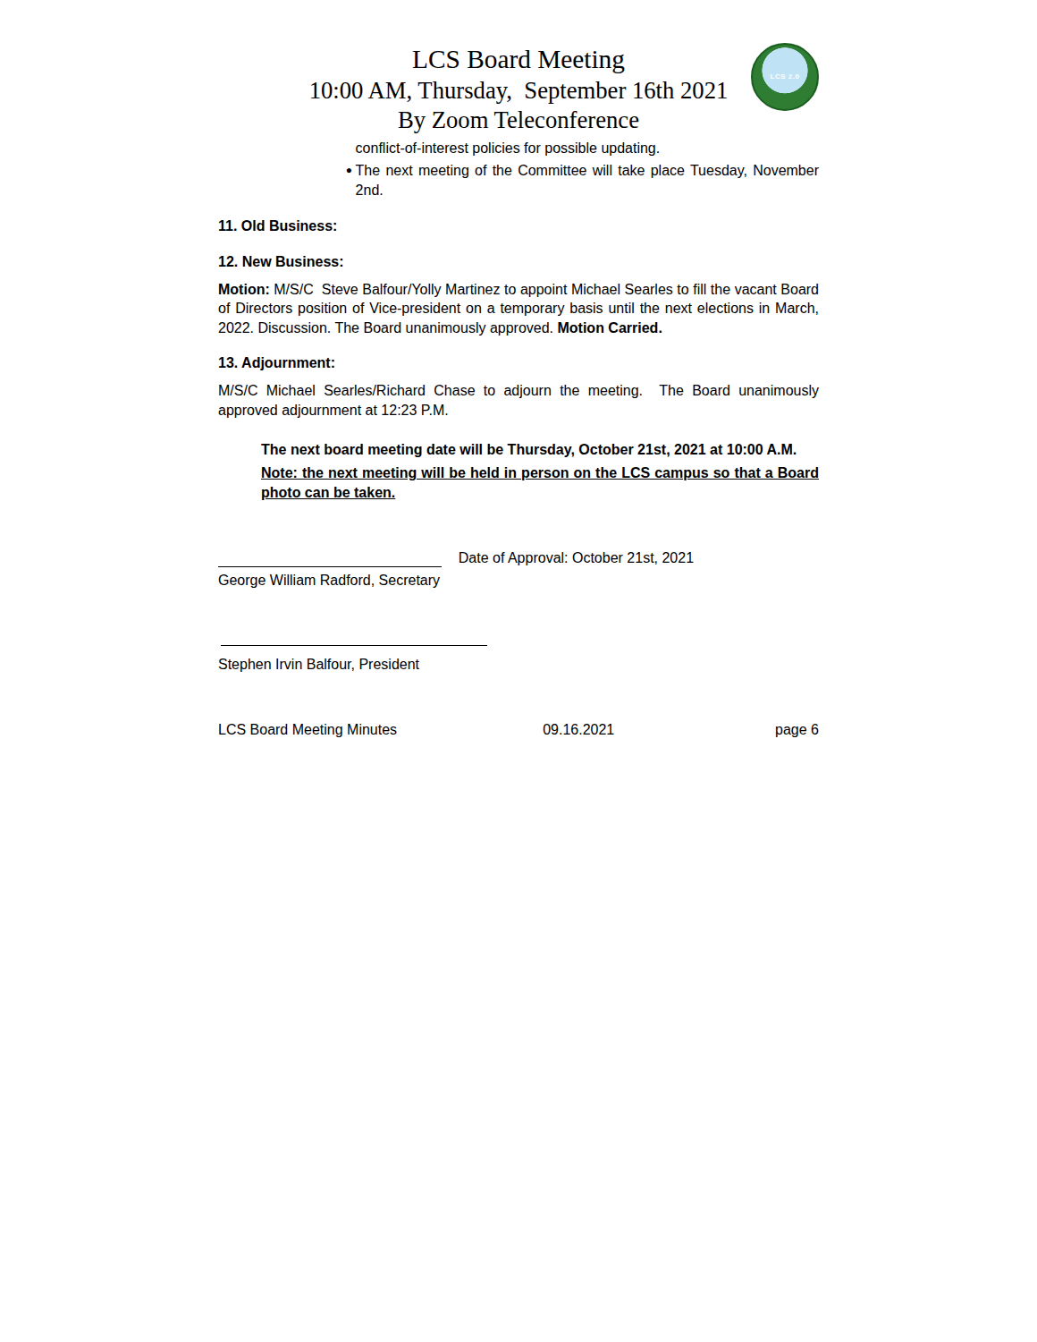LCS 2.0
LCS Board Meeting
10:00 AM, Thursday, September 16th 2021
By Zoom Teleconference
conflict-of-interest policies for possible updating.
The next meeting of the Committee will take place Tuesday, November 2nd.
11. Old Business:
12. New Business:
Motion: M/S/C Steve Balfour/Yolly Martinez to appoint Michael Searles to fill the vacant Board of Directors position of Vice-president on a temporary basis until the next elections in March, 2022. Discussion. The Board unanimously approved. Motion Carried.
13. Adjournment:
M/S/C Michael Searles/Richard Chase to adjourn the meeting. The Board unanimously approved adjournment at 12:23 P.M.
The next board meeting date will be Thursday, October 21st, 2021 at 10:00 A.M.
Note: the next meeting will be held in person on the LCS campus so that a Board photo can be taken.
Date of Approval: October 21st, 2021
George William Radford, Secretary
Stephen Irvin Balfour, President
LCS Board Meeting Minutes
09.16.2021
page 6